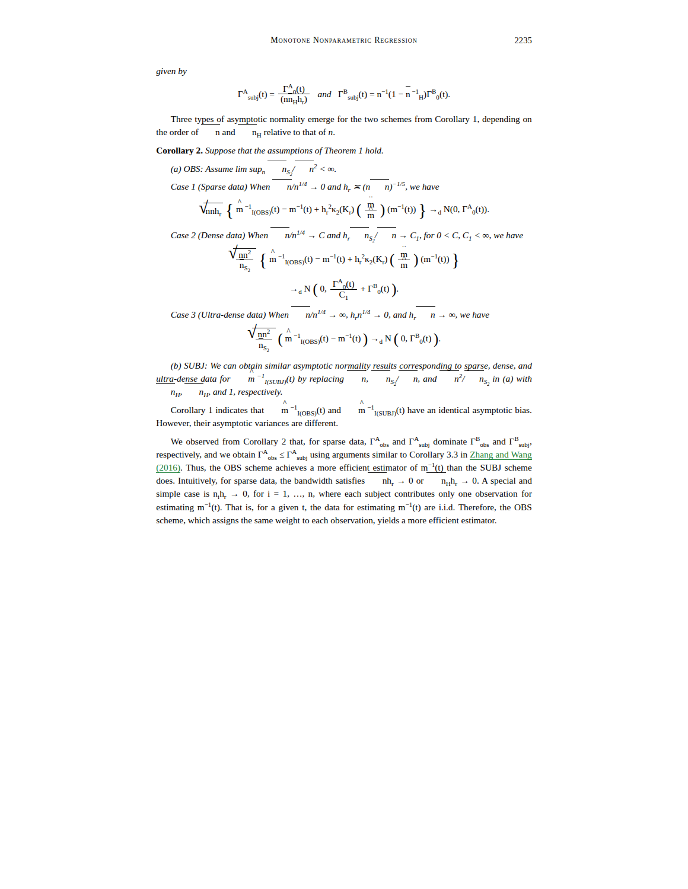Monotone Nonparametric Regression 2235
given by
ΓAsubj(t) = ΓA0(t) (nnHhr) and ΓBsubj(t) = n−1(1 − n −1H)ΓB0(t).
Three types of asymptotic normality emerge for the two schemes from Corollary 1, depending on the order of n and nH relative to that of n.
Corollary 2. Suppose that the assumptions of Theorem 1 hold.
(a) OBS: Assume lim supn nS2/n2 < ∞.
Case 1 (Sparse data) When n/n1/4 → 0 and hr ≍ (nn)−1/5, we have
nnhr { m −1I(OBS)(t) − m−1(t) + hr2κ2(Kr) ( m m ) (m−1(t)) } →d N(0, ΓA0(t)).
Case 2 (Dense data) When n/n1/4 → C and hrnS2/n → C1, for 0 < C, C1 < ∞, we have
nn2 nS2 { m −1I(OBS)(t) − m−1(t) + hr2κ2(Kr) ( m m ) (m−1(t)) }
→d N ( 0, ΓA0(t) C1 + ΓB0(t) ).
Case 3 (Ultra-dense data) When n/n1/4 → ∞, hrn1/4 → 0, and hrn → ∞, we have
nn2 nS2 ( m −1I(OBS)(t) − m−1(t) ) →d N ( 0, ΓB0(t) ).
(b) SUBJ: We can obtain similar asymptotic normality results corresponding to sparse, dense, and ultra-dense data for m −1I(SUBJ)(t) by replacing n, nS2/n, and n2/nS2 in (a) with nH, nH, and 1, respectively.
Corollary 1 indicates that m −1I(OBS)(t) and m −1I(SUBJ)(t) have an identical asymptotic bias. However, their asymptotic variances are different.
We observed from Corollary 2 that, for sparse data, ΓAobs and ΓAsubj dominate ΓBobs and ΓBsubj, respectively, and we obtain ΓAobs ≤ ΓAsubj using arguments similar to Corollary 3.3 in Zhang and Wang (2016). Thus, the OBS scheme achieves a more efficient estimator of m−1(t) than the SUBJ scheme does. Intuitively, for sparse data, the bandwidth satisfies nhr → 0 or nHhr → 0. A special and simple case is nihr → 0, for i = 1, …, n, where each subject contributes only one observation for estimating m−1(t). That is, for a given t, the data for estimating m−1(t) are i.i.d. Therefore, the OBS scheme, which assigns the same weight to each observation, yields a more efficient estimator.